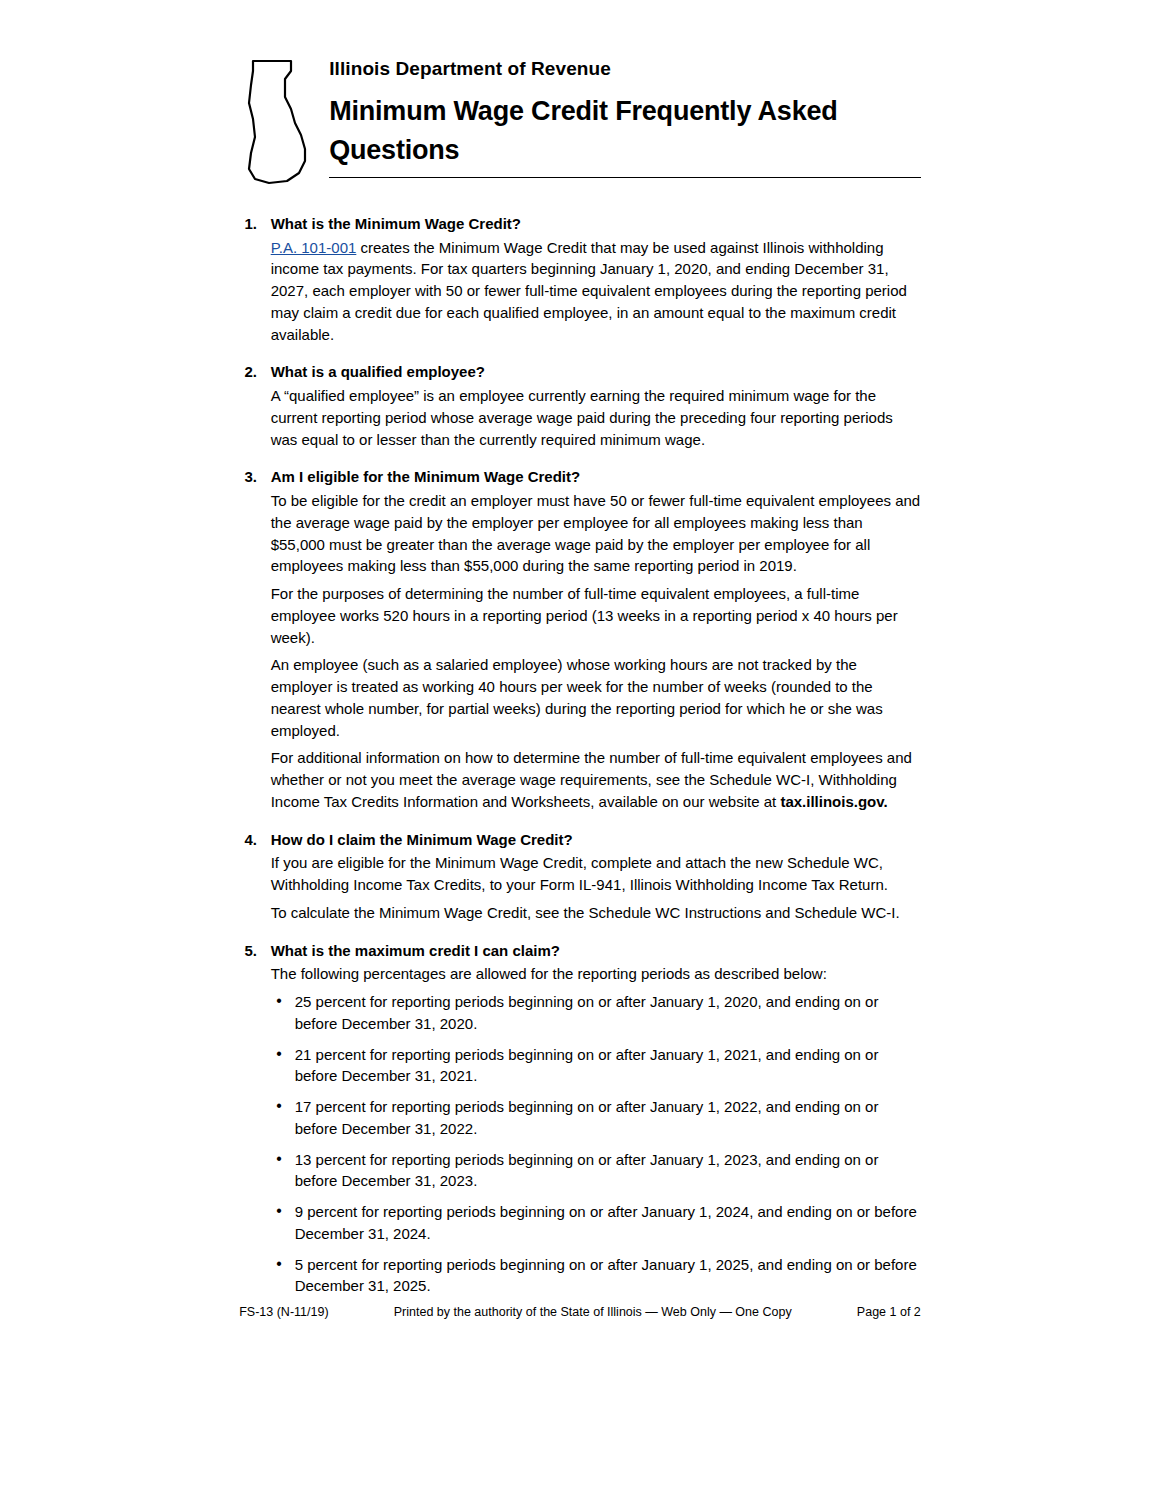Illinois Department of Revenue
Minimum Wage Credit Frequently Asked Questions
What is the Minimum Wage Credit?
P.A. 101-001 creates the Minimum Wage Credit that may be used against Illinois withholding income tax payments. For tax quarters beginning January 1, 2020, and ending December 31, 2027, each employer with 50 or fewer full-time equivalent employees during the reporting period may claim a credit due for each qualified employee, in an amount equal to the maximum credit available.
What is a qualified employee?
A “qualified employee” is an employee currently earning the required minimum wage for the current reporting period whose average wage paid during the preceding four reporting periods was equal to or lesser than the currently required minimum wage.
Am I eligible for the Minimum Wage Credit?
To be eligible for the credit an employer must have 50 or fewer full-time equivalent employees and the average wage paid by the employer per employee for all employees making less than $55,000 must be greater than the average wage paid by the employer per employee for all employees making less than $55,000 during the same reporting period in 2019.
For the purposes of determining the number of full-time equivalent employees, a full-time employee works 520 hours in a reporting period (13 weeks in a reporting period x 40 hours per week).
An employee (such as a salaried employee) whose working hours are not tracked by the employer is treated as working 40 hours per week for the number of weeks (rounded to the nearest whole number, for partial weeks) during the reporting period for which he or she was employed.
For additional information on how to determine the number of full-time equivalent employees and whether or not you meet the average wage requirements, see the Schedule WC-I, Withholding Income Tax Credits Information and Worksheets, available on our website at tax.illinois.gov.
How do I claim the Minimum Wage Credit?
If you are eligible for the Minimum Wage Credit, complete and attach the new Schedule WC, Withholding Income Tax Credits, to your Form IL-941, Illinois Withholding Income Tax Return.
To calculate the Minimum Wage Credit, see the Schedule WC Instructions and Schedule WC-I.
What is the maximum credit I can claim?
The following percentages are allowed for the reporting periods as described below:
25 percent for reporting periods beginning on or after January 1, 2020, and ending on or before December 31, 2020.
21 percent for reporting periods beginning on or after January 1, 2021, and ending on or before December 31, 2021.
17 percent for reporting periods beginning on or after January 1, 2022, and ending on or before December 31, 2022.
13 percent for reporting periods beginning on or after January 1, 2023, and ending on or before December 31, 2023.
9 percent for reporting periods beginning on or after January 1, 2024, and ending on or before December 31, 2024.
5 percent for reporting periods beginning on or after January 1, 2025, and ending on or before December 31, 2025.
FS-13 (N-11/19)
Printed by the authority of the State of Illinois — Web Only — One Copy
Page 1 of 2